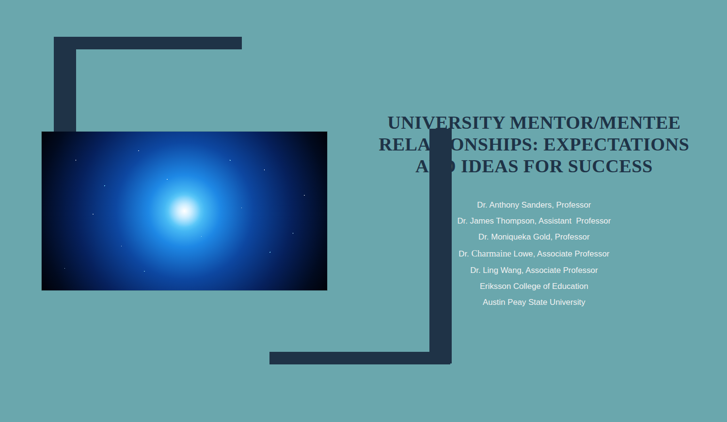University Mentor/Mentee Relationships: Expectations and Ideas for Success
Dr. Anthony Sanders, Professor
Dr. James Thompson, Assistant Professor
Dr. Moniqueka Gold, Professor
Dr. Charmaine Lowe, Associate Professor
Dr. Ling Wang, Associate Professor
Eriksson College of Education
Austin Peay State University